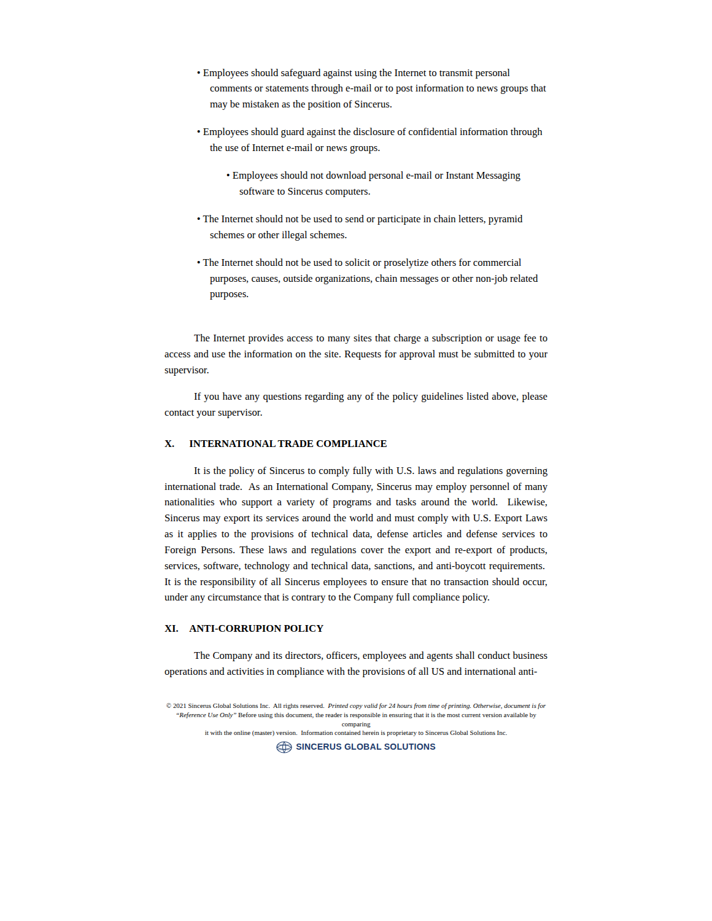• Employees should safeguard against using the Internet to transmit personal comments or statements through e-mail or to post information to news groups that may be mistaken as the position of Sincerus.
• Employees should guard against the disclosure of confidential information through the use of Internet e-mail or news groups.
• Employees should not download personal e-mail or Instant Messaging software to Sincerus computers.
• The Internet should not be used to send or participate in chain letters, pyramid schemes or other illegal schemes.
• The Internet should not be used to solicit or proselytize others for commercial purposes, causes, outside organizations, chain messages or other non-job related purposes.
The Internet provides access to many sites that charge a subscription or usage fee to access and use the information on the site. Requests for approval must be submitted to your supervisor.
If you have any questions regarding any of the policy guidelines listed above, please contact your supervisor.
X. INTERNATIONAL TRADE COMPLIANCE
It is the policy of Sincerus to comply fully with U.S. laws and regulations governing international trade. As an International Company, Sincerus may employ personnel of many nationalities who support a variety of programs and tasks around the world. Likewise, Sincerus may export its services around the world and must comply with U.S. Export Laws as it applies to the provisions of technical data, defense articles and defense services to Foreign Persons. These laws and regulations cover the export and re-export of products, services, software, technology and technical data, sanctions, and anti-boycott requirements. It is the responsibility of all Sincerus employees to ensure that no transaction should occur, under any circumstance that is contrary to the Company full compliance policy.
XI. ANTI-CORRUPION POLICY
The Company and its directors, officers, employees and agents shall conduct business operations and activities in compliance with the provisions of all US and international anti-
© 2021 Sincerus Global Solutions Inc. All rights reserved. Printed copy valid for 24 hours from time of printing. Otherwise, document is for “Reference Use Only” Before using this document, the reader is responsible in ensuring that it is the most current version available by comparing it with the online (master) version. Information contained herein is proprietary to Sincerus Global Solutions Inc.
SINCERUS GLOBAL SOLUTIONS